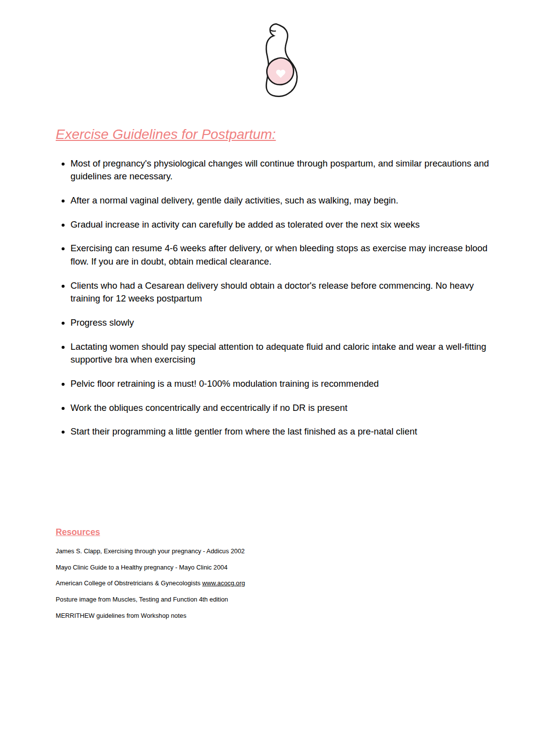Exercise Guidelines for Postpartum:
Most of pregnancy's physiological changes will continue through pospartum, and similar precautions and guidelines are necessary.
After a normal vaginal delivery, gentle daily activities, such as walking, may begin.
Gradual increase in activity can carefully be added as tolerated over the next six weeks
Exercising can resume 4-6 weeks after delivery, or when bleeding stops as exercise may increase blood flow. If you are in doubt, obtain medical clearance.
Clients who had a Cesarean delivery should obtain a doctor's release before commencing. No heavy training for 12 weeks postpartum
Progress slowly
Lactating women should pay special attention to adequate fluid and caloric intake and wear a well-fitting supportive bra when exercising
Pelvic floor retraining is a must! 0-100% modulation training is recommended
Work the obliques concentrically and eccentrically if no DR is present
Start their programming a little gentler from where the last finished as a pre-natal client
Resources
James S. Clapp, Exercising through your pregnancy - Addicus 2002
Mayo Clinic Guide to a Healthy pregnancy - Mayo Clinic 2004
American College of Obstretricians & Gynecologists www.acocg.org
Posture image from Muscles, Testing and Function 4th edition
MERRITHEW guidelines from Workshop notes